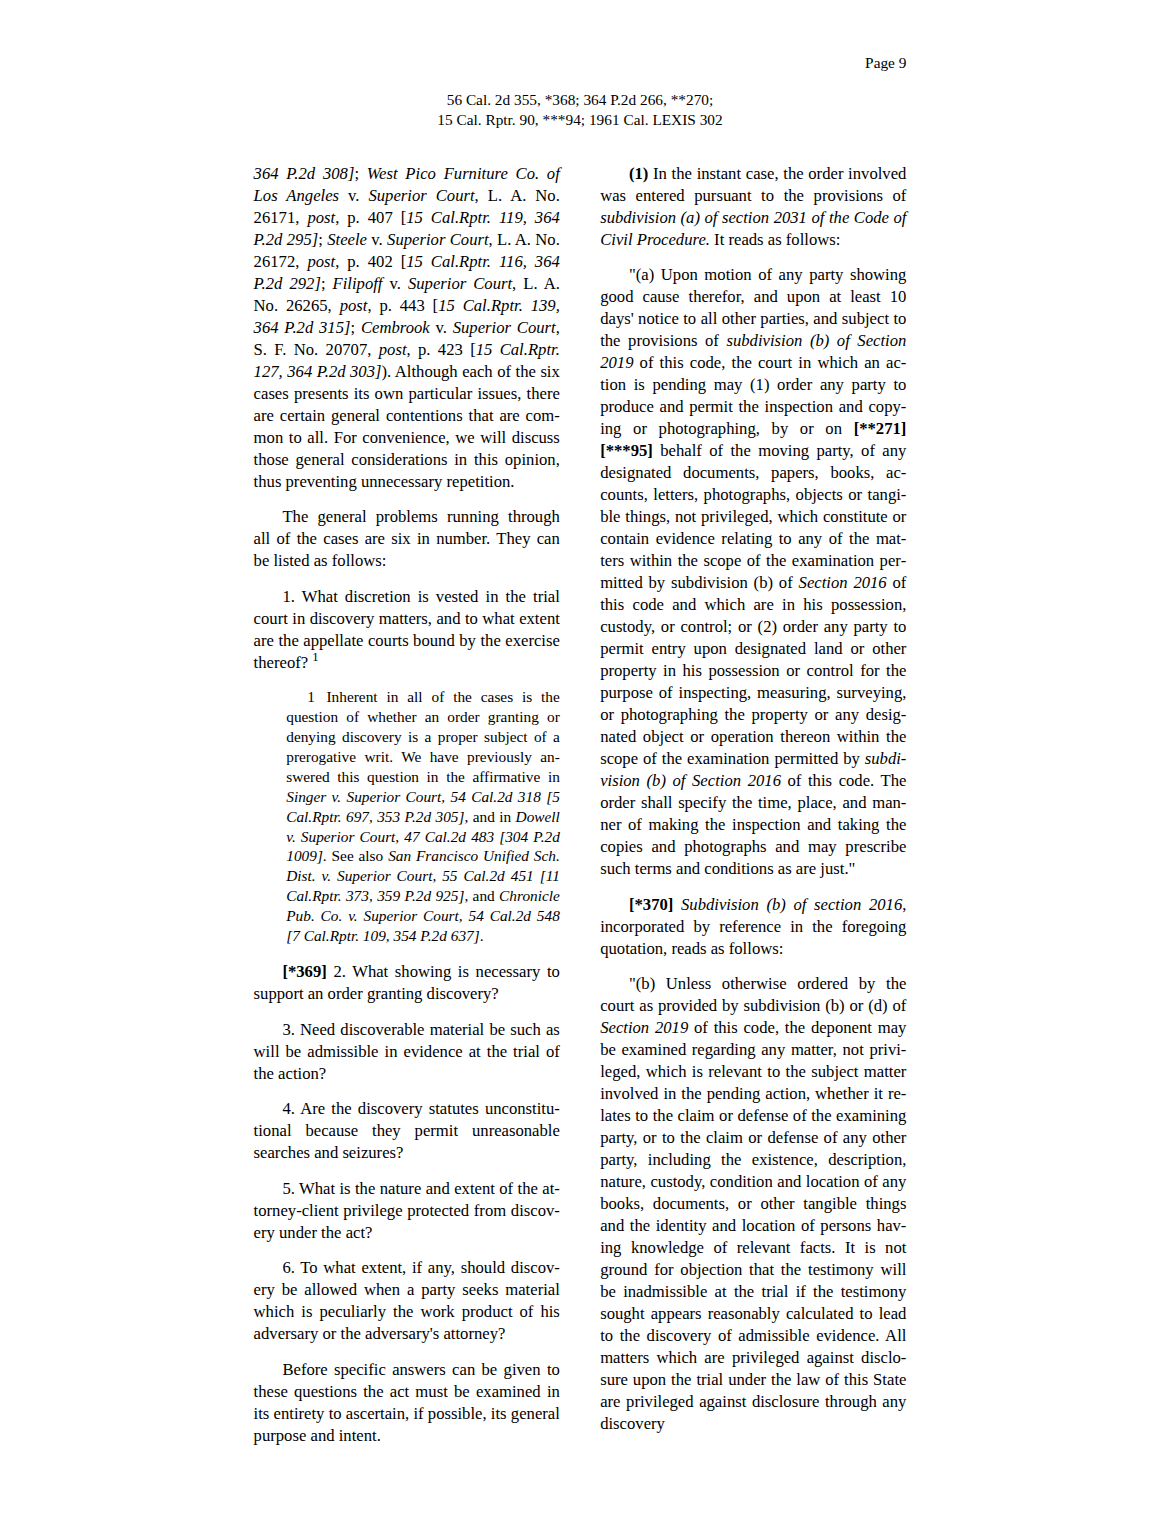Page 9
56 Cal. 2d 355, *368; 364 P.2d 266, **270;
15 Cal. Rptr. 90, ***94; 1961 Cal. LEXIS 302
364 P.2d 308]; West Pico Furniture Co. of Los Angeles v. Superior Court, L. A. No. 26171, post, p. 407 [15 Cal.Rptr. 119, 364 P.2d 295]; Steele v. Superior Court, L. A. No. 26172, post, p. 402 [15 Cal.Rptr. 116, 364 P.2d 292]; Filipoff v. Superior Court, L. A. No. 26265, post, p. 443 [15 Cal.Rptr. 139, 364 P.2d 315]; Cembrook v. Superior Court, S. F. No. 20707, post, p. 423 [15 Cal.Rptr. 127, 364 P.2d 303]). Although each of the six cases presents its own particular issues, there are certain general contentions that are common to all. For convenience, we will discuss those general considerations in this opinion, thus preventing unnecessary repetition.
The general problems running through all of the cases are six in number. They can be listed as follows:
1. What discretion is vested in the trial court in discovery matters, and to what extent are the appellate courts bound by the exercise thereof? 1
1 Inherent in all of the cases is the question of whether an order granting or denying discovery is a proper subject of a prerogative writ. We have previously answered this question in the affirmative in Singer v. Superior Court, 54 Cal.2d 318 [5 Cal.Rptr. 697, 353 P.2d 305], and in Dowell v. Superior Court, 47 Cal.2d 483 [304 P.2d 1009]. See also San Francisco Unified Sch. Dist. v. Superior Court, 55 Cal.2d 451 [11 Cal.Rptr. 373, 359 P.2d 925], and Chronicle Pub. Co. v. Superior Court, 54 Cal.2d 548 [7 Cal.Rptr. 109, 354 P.2d 637].
[*369] 2. What showing is necessary to support an order granting discovery?
3. Need discoverable material be such as will be admissible in evidence at the trial of the action?
4. Are the discovery statutes unconstitutional because they permit unreasonable searches and seizures?
5. What is the nature and extent of the attorney-client privilege protected from discovery under the act?
6. To what extent, if any, should discovery be allowed when a party seeks material which is peculiarly the work product of his adversary or the adversary's attorney?
Before specific answers can be given to these questions the act must be examined in its entirety to ascertain, if possible, its general purpose and intent.
(1) In the instant case, the order involved was entered pursuant to the provisions of subdivision (a) of section 2031 of the Code of Civil Procedure. It reads as follows:
"(a) Upon motion of any party showing good cause therefor, and upon at least 10 days' notice to all other parties, and subject to the provisions of subdivision (b) of Section 2019 of this code, the court in which an action is pending may (1) order any party to produce and permit the inspection and copying or photographing, by or on [**271] [***95] behalf of the moving party, of any designated documents, papers, books, accounts, letters, photographs, objects or tangible things, not privileged, which constitute or contain evidence relating to any of the matters within the scope of the examination permitted by subdivision (b) of Section 2016 of this code and which are in his possession, custody, or control; or (2) order any party to permit entry upon designated land or other property in his possession or control for the purpose of inspecting, measuring, surveying, or photographing the property or any designated object or operation thereon within the scope of the examination permitted by subdivision (b) of Section 2016 of this code. The order shall specify the time, place, and manner of making the inspection and taking the copies and photographs and may prescribe such terms and conditions as are just."
[*370] Subdivision (b) of section 2016, incorporated by reference in the foregoing quotation, reads as follows:
"(b) Unless otherwise ordered by the court as provided by subdivision (b) or (d) of Section 2019 of this code, the deponent may be examined regarding any matter, not privileged, which is relevant to the subject matter involved in the pending action, whether it relates to the claim or defense of the examining party, or to the claim or defense of any other party, including the existence, description, nature, custody, condition and location of any books, documents, or other tangible things and the identity and location of persons having knowledge of relevant facts. It is not ground for objection that the testimony will be inadmissible at the trial if the testimony sought appears reasonably calculated to lead to the discovery of admissible evidence. All matters which are privileged against disclosure upon the trial under the law of this State are privileged against disclosure through any discovery